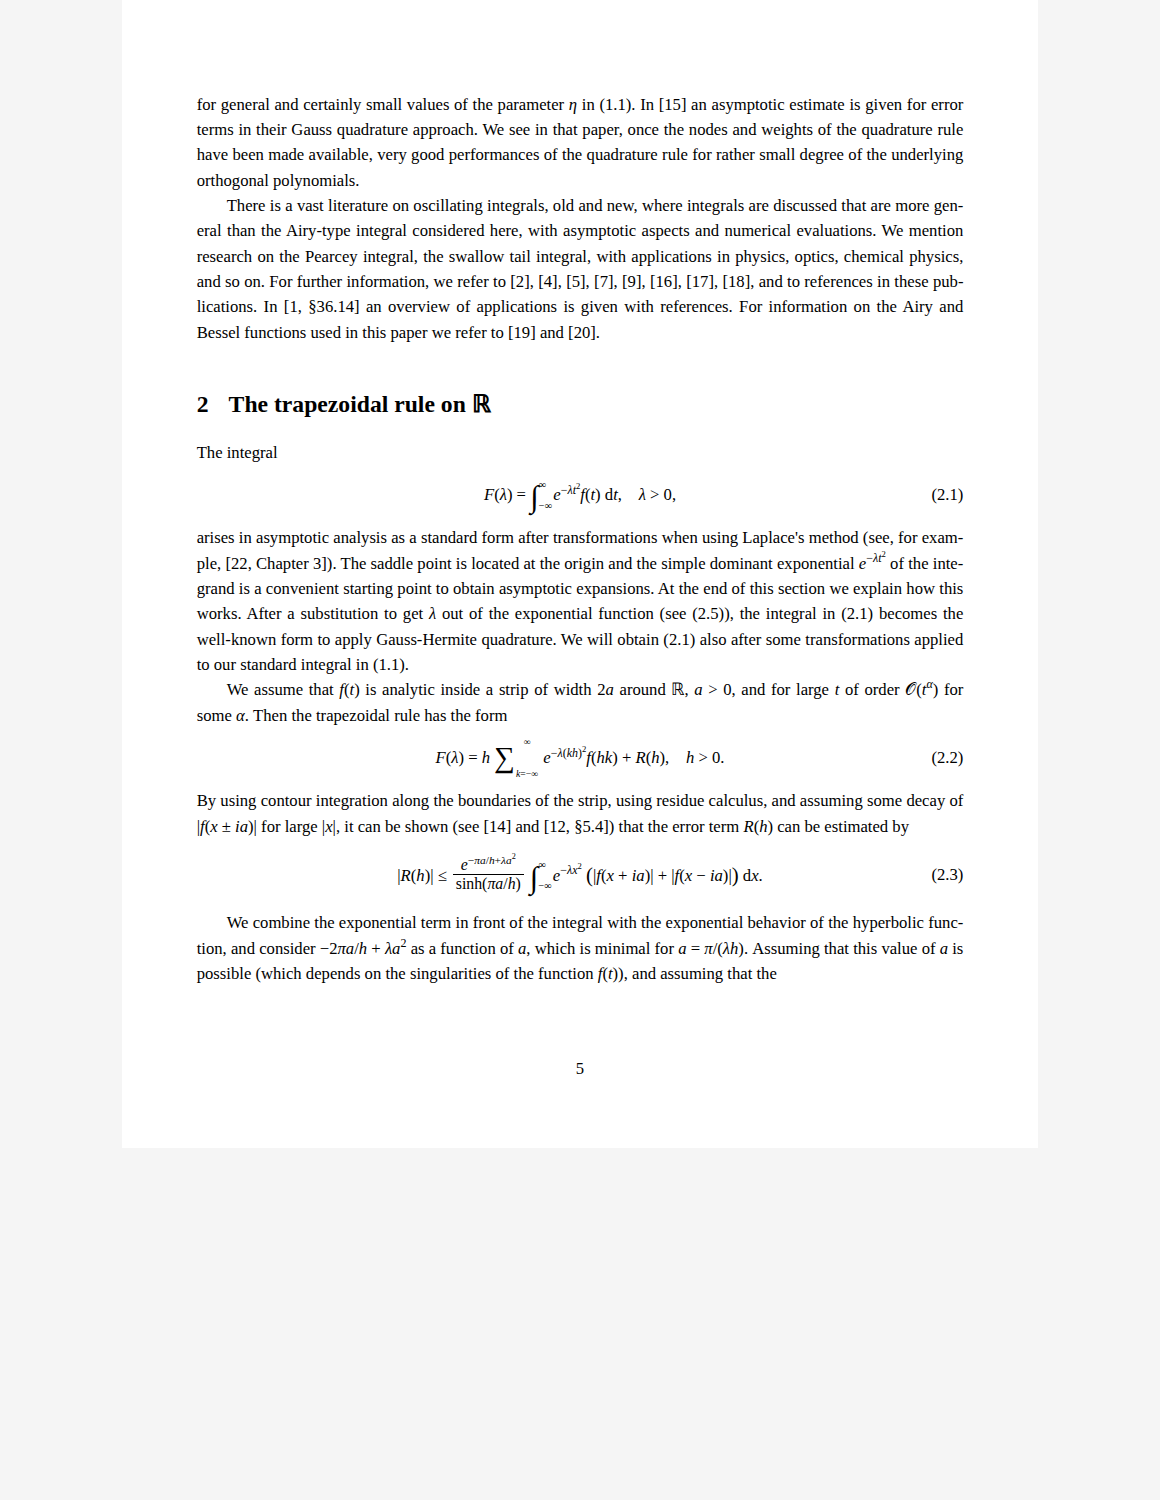for general and certainly small values of the parameter η in (1.1). In [15] an asymptotic estimate is given for error terms in their Gauss quadrature approach. We see in that paper, once the nodes and weights of the quadrature rule have been made available, very good performances of the quadrature rule for rather small degree of the underlying orthogonal polynomials.
There is a vast literature on oscillating integrals, old and new, where integrals are discussed that are more general than the Airy-type integral considered here, with asymptotic aspects and numerical evaluations. We mention research on the Pearcey integral, the swallow tail integral, with applications in physics, optics, chemical physics, and so on. For further information, we refer to [2], [4], [5], [7], [9], [16], [17], [18], and to references in these publications. In [1, §36.14] an overview of applications is given with references. For information on the Airy and Bessel functions used in this paper we refer to [19] and [20].
2 The trapezoidal rule on ℝ
The integral
F(λ) = ∫∞−∞e−λt2f(t) dt, λ > 0, (2.1)
arises in asymptotic analysis as a standard form after transformations when using Laplace's method (see, for example, [22, Chapter 3]). The saddle point is located at the origin and the simple dominant exponential e−λt2 of the integrand is a convenient starting point to obtain asymptotic expansions. At the end of this section we explain how this works. After a substitution to get λ out of the exponential function (see (2.5)), the integral in (2.1) becomes the well-known form to apply Gauss-Hermite quadrature. We will obtain (2.1) also after some transformations applied to our standard integral in (1.1).
We assume that f(t) is analytic inside a strip of width 2a around ℝ, a > 0, and for large t of order 𝒪(tα) for some α. Then the trapezoidal rule has the form
F(λ) = h ∑∞k=−∞ e−λ(kh)2f(hk) + R(h), h > 0. (2.2)
By using contour integration along the boundaries of the strip, using residue calculus, and assuming some decay of |f(x ± ia)| for large |x|, it can be shown (see [14] and [12, §5.4]) that the error term R(h) can be estimated by
|R(h)| ≤ e−πa/h+λa2 sinh(πa/h) ∫∞−∞e−λx2 (|f(x + ia)| + |f(x − ia)|) dx. (2.3)
We combine the exponential term in front of the integral with the exponential behavior of the hyperbolic function, and consider −2πa/h + λa2 as a function of a, which is minimal for a = π/(λh). Assuming that this value of a is possible (which depends on the singularities of the function f(t)), and assuming that the
5